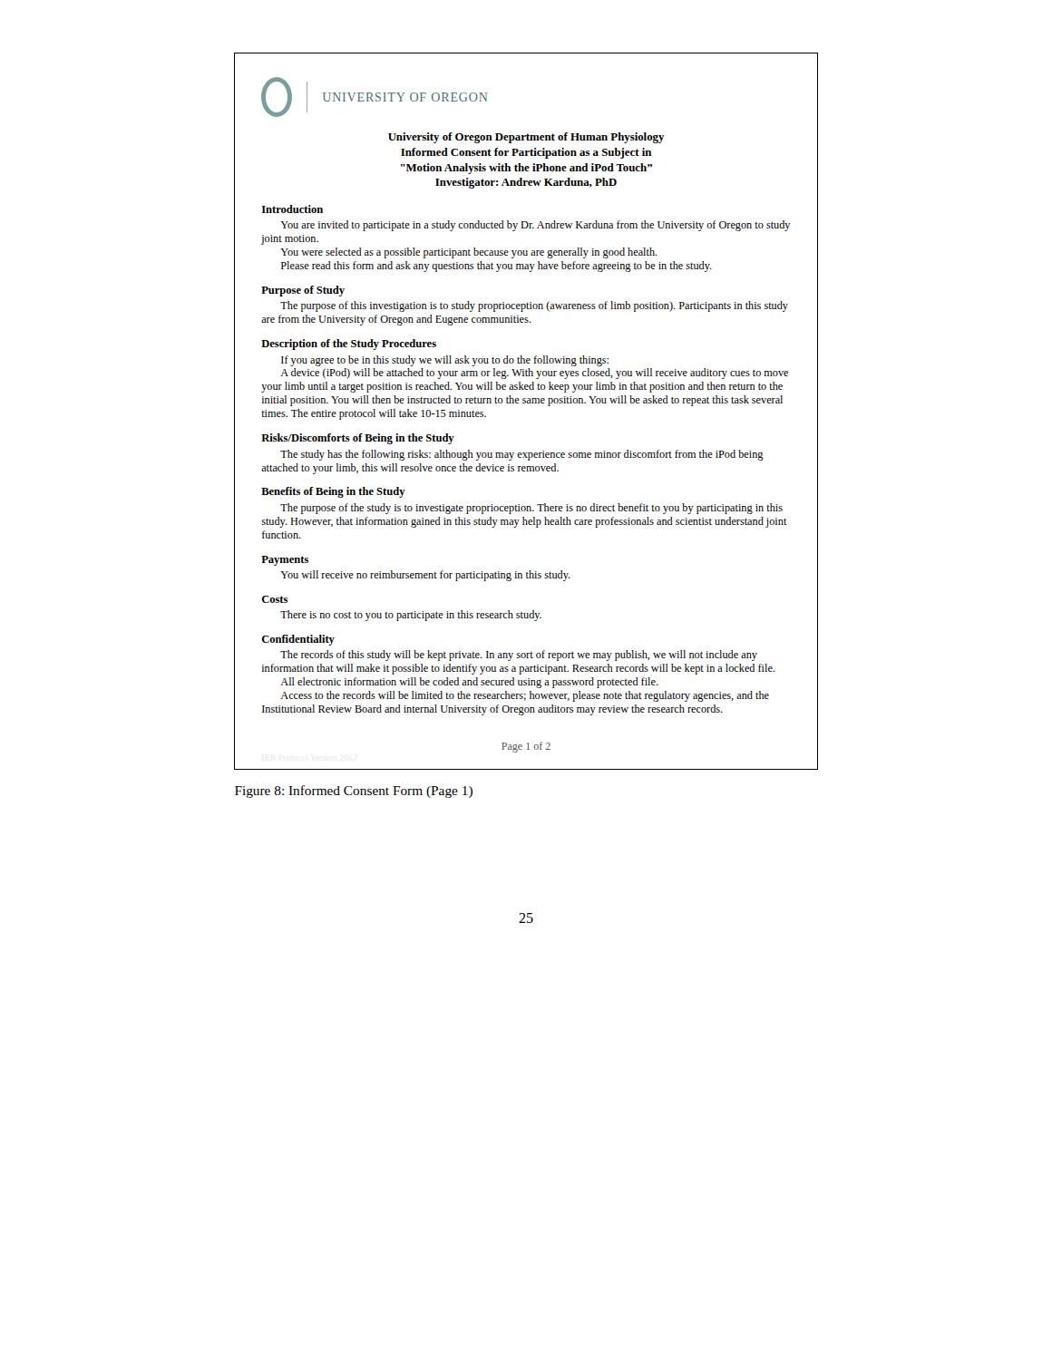UNIVERSITY OF OREGON
University of Oregon Department of Human Physiology
Informed Consent for Participation as a Subject in
"Motion Analysis with the iPhone and iPod Touch”
Investigator: Andrew Karduna, PhD
Introduction
You are invited to participate in a study conducted by Dr. Andrew Karduna from the University of Oregon to study joint motion.
You were selected as a possible participant because you are generally in good health.
Please read this form and ask any questions that you may have before agreeing to be in the study.
Purpose of Study
The purpose of this investigation is to study proprioception (awareness of limb position). Participants in this study are from the University of Oregon and Eugene communities.
Description of the Study Procedures
If you agree to be in this study we will ask you to do the following things:
A device (iPod) will be attached to your arm or leg. With your eyes closed, you will receive auditory cues to move your limb until a target position is reached. You will be asked to keep your limb in that position and then return to the initial position. You will then be instructed to return to the same position. You will be asked to repeat this task several times. The entire protocol will take 10-15 minutes.
Risks/Discomforts of Being in the Study
The study has the following risks: although you may experience some minor discomfort from the iPod being attached to your limb, this will resolve once the device is removed.
Benefits of Being in the Study
The purpose of the study is to investigate proprioception. There is no direct benefit to you by participating in this study. However, that information gained in this study may help health care professionals and scientist understand joint function.
Payments
You will receive no reimbursement for participating in this study.
Costs
There is no cost to you to participate in this research study.
Confidentiality
The records of this study will be kept private. In any sort of report we may publish, we will not include any information that will make it possible to identify you as a participant. Research records will be kept in a locked file.
All electronic information will be coded and secured using a password protected file.
Access to the records will be limited to the researchers; however, please note that regulatory agencies, and the Institutional Review Board and internal University of Oregon auditors may review the research records.
Page 1 of 2
IRB Protocol Version 2012
Figure 8: Informed Consent Form (Page 1)
25